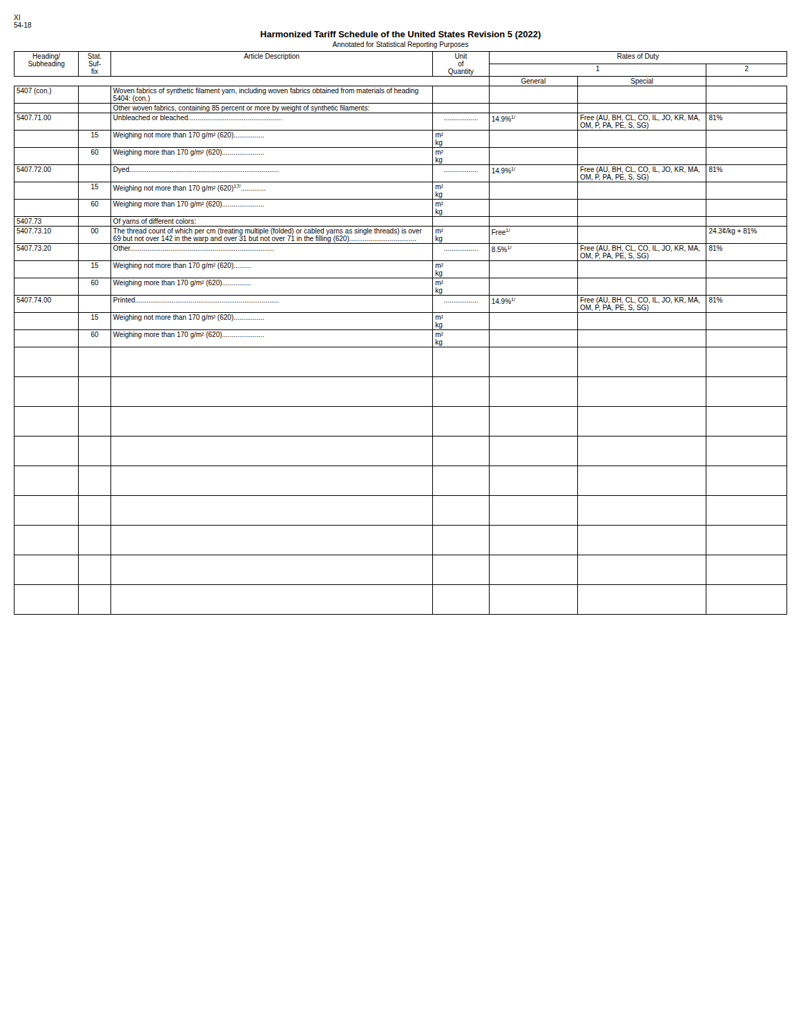XI
54-18
Harmonized Tariff Schedule of the United States Revision 5 (2022)
Annotated for Statistical Reporting Purposes
| Heading/ Subheading | Stat. Suf- fix | Article Description | Unit of Quantity | Rates of Duty |
| --- | --- | --- | --- | --- |
| 1 | 2 |
| | | | | General | Special | |
| 5407 (con.) | | Woven fabrics of synthetic filament yarn, including woven fabrics obtained from materials of heading 5404: (con.) | | | | |
| | | Other woven fabrics, containing 85 percent or more by weight of synthetic filaments: | | | | |
| 5407.71.00 | | Unbleached or bleached................................................. | .................. | 14.9% 1/ | Free (AU, BH, CL, CO, IL, JO, KR, MA, OM, P, PA, PE, S, SG) | 81% |
| | 15 | Weighing not more than 170 g/m² (620)................ | m² kg | | | |
| | 60 | Weighing more than 170 g/m² (620)...................... | m² kg | | | |
| 5407.72.00 | | Dyed.............................................................................. | .................. | 14.9% 1/ | Free (AU, BH, CL, CO, IL, JO, KR, MA, OM, P, PA, PE, S, SG) | 81% |
| | 15 | Weighing not more than 170 g/m² (620) 17/ ............. | m² kg | | | |
| | 60 | Weighing more than 170 g/m² (620)...................... | m² kg | | | |
| 5407.73 | | Of yarns of different colors: | | | | |
| 5407.73.10 | 00 | The thread count of which per cm (treating multiple (folded) or cabled yarns as single threads) is over 69 but not over 142 in the warp and over 31 but not over 71 in the filling (620)................................... | m² kg | Free 1/ | | 24.3¢/kg + 81% |
| 5407.73.20 | | Other........................................................................... | .................. | 8.5% 1/ | Free (AU, BH, CL, CO, IL, JO, KR, MA, OM, P, PA, PE, S, SG) | 81% |
| | 15 | Weighing not more than 170 g/m² (620)......... | m² kg | | | |
| | 60 | Weighing more than 170 g/m² (620)............... | m² kg | | | |
| 5407.74.00 | | Printed........................................................................... | .................. | 14.9% 1/ | Free (AU, BH, CL, CO, IL, JO, KR, MA, OM, P, PA, PE, S, SG) | 81% |
| | 15 | Weighing not more than 170 g/m² (620)................ | m² kg | | | |
| | 60 | Weighing more than 170 g/m² (620)...................... | m² kg | | | |